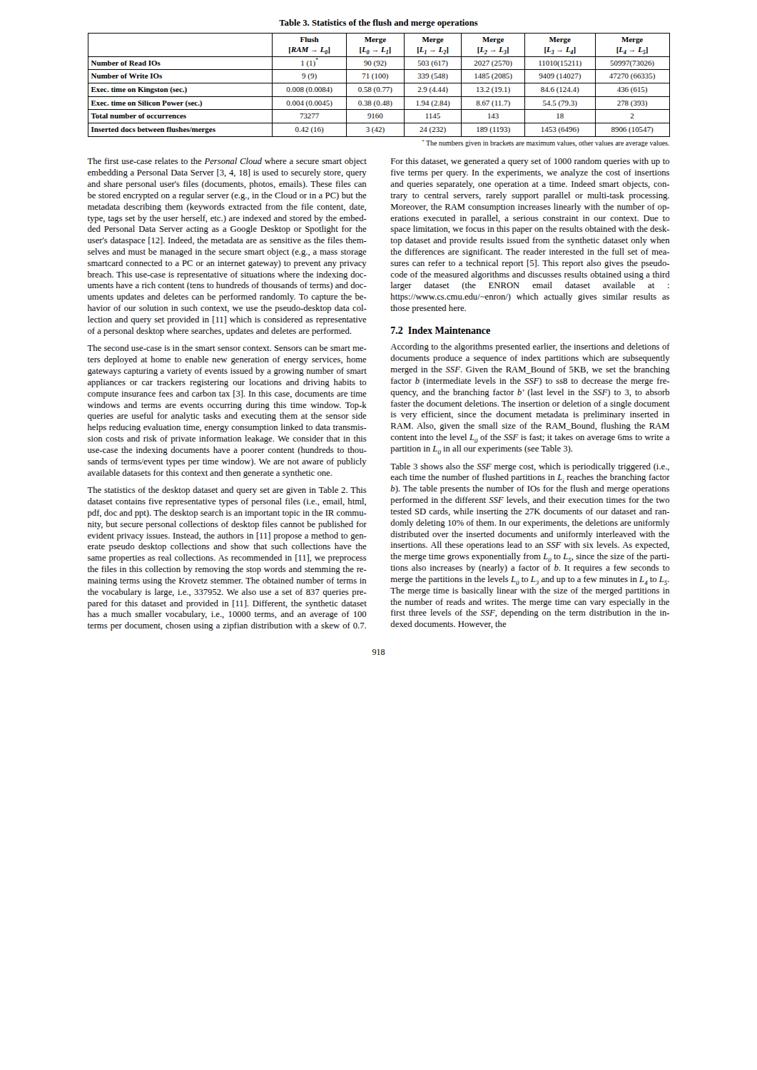Table 3. Statistics of the flush and merge operations
| | Flush [ RAM → L 0 ] | Merge [ L 0 → L 1 ] | Merge [ L 1 → L 2 ] | Merge [ L 2 → L 3 ] | Merge [ L 3 → L 4 ] | Merge [ L 4 → L 5 ] |
| --- | --- | --- | --- | --- | --- | --- |
| Number of Read IOs | 1 (1) * | 90 (92) | 503 (617) | 2027 (2570) | 11010(15211) | 50997(73026) |
| Number of Write IOs | 9 (9) | 71 (100) | 339 (548) | 1485 (2085) | 9409 (14027) | 47270 (66335) |
| Exec. time on Kingston (sec.) | 0.008 (0.0084) | 0.58 (0.77) | 2.9 (4.44) | 13.2 (19.1) | 84.6 (124.4) | 436 (615) |
| Exec. time on Silicon Power (sec.) | 0.004 (0.0045) | 0.38 (0.48) | 1.94 (2.84) | 8.67 (11.7) | 54.5 (79.3) | 278 (393) |
| Total number of occurrences | 73277 | 9160 | 1145 | 143 | 18 | 2 |
| Inserted docs between flushes/merges | 0.42 (16) | 3 (42) | 24 (232) | 189 (1193) | 1453 (6496) | 8906 (10547) |
* The numbers given in brackets are maximum values, other values are average values.
The first use-case relates to the Personal Cloud where a secure smart object embedding a Personal Data Server [3, 4, 18] is used to securely store, query and share personal user's files (documents, photos, emails). These files can be stored encrypted on a regular server (e.g., in the Cloud or in a PC) but the metadata describing them (keywords extracted from the file content, date, type, tags set by the user herself, etc.) are indexed and stored by the embedded Personal Data Server acting as a Google Desktop or Spotlight for the user's dataspace [12]. Indeed, the metadata are as sensitive as the files themselves and must be managed in the secure smart object (e.g., a mass storage smartcard connected to a PC or an internet gateway) to prevent any privacy breach. This use-case is representative of situations where the indexing documents have a rich content (tens to hundreds of thousands of terms) and documents updates and deletes can be performed randomly. To capture the behavior of our solution in such context, we use the pseudo-desktop data collection and query set provided in [11] which is considered as representative of a personal desktop where searches, updates and deletes are performed.
The second use-case is in the smart sensor context. Sensors can be smart meters deployed at home to enable new generation of energy services, home gateways capturing a variety of events issued by a growing number of smart appliances or car trackers registering our locations and driving habits to compute insurance fees and carbon tax [3]. In this case, documents are time windows and terms are events occurring during this time window. Top-k queries are useful for analytic tasks and executing them at the sensor side helps reducing evaluation time, energy consumption linked to data transmission costs and risk of private information leakage. We consider that in this use-case the indexing documents have a poorer content (hundreds to thousands of terms/event types per time window). We are not aware of publicly available datasets for this context and then generate a synthetic one.
The statistics of the desktop dataset and query set are given in Table 2. This dataset contains five representative types of personal files (i.e., email, html, pdf, doc and ppt). The desktop search is an important topic in the IR community, but secure personal collections of desktop files cannot be published for evident privacy issues. Instead, the authors in [11] propose a method to generate pseudo desktop collections and show that such collections have the same properties as real collections. As recommended in [11], we preprocess the files in this collection by removing the stop words and stemming the remaining terms using the Krovetz stemmer. The obtained number of terms in the vocabulary is large, i.e., 337952. We also use a set of 837 queries prepared for this dataset and provided in [11]. Different, the synthetic dataset has a much smaller vocabulary, i.e., 10000 terms, and an average of 100 terms per document, chosen using a zipfian distribution with a skew of 0.7. For this dataset, we generated a query set of 1000 random queries with up to five terms per query. In the experiments, we analyze the cost of insertions and queries separately, one operation at a time. Indeed smart objects, contrary to central servers, rarely support parallel or multi-task processing. Moreover, the RAM consumption increases linearly with the number of operations executed in parallel, a serious constraint in our context. Due to space limitation, we focus in this paper on the results obtained with the desktop dataset and provide results issued from the synthetic dataset only when the differences are significant. The reader interested in the full set of measures can refer to a technical report [5]. This report also gives the pseudo-code of the measured algorithms and discusses results obtained using a third larger dataset (the ENRON email dataset available at : https://www.cs.cmu.edu/~enron/) which actually gives similar results as those presented here.
7.2 Index Maintenance
According to the algorithms presented earlier, the insertions and deletions of documents produce a sequence of index partitions which are subsequently merged in the SSF. Given the RAM_Bound of 5KB, we set the branching factor b (intermediate levels in the SSF) to ss8 to decrease the merge frequency, and the branching factor b' (last level in the SSF) to 3, to absorb faster the document deletions. The insertion or deletion of a single document is very efficient, since the document metadata is preliminary inserted in RAM. Also, given the small size of the RAM_Bound, flushing the RAM content into the level L0 of the SSF is fast; it takes on average 6ms to write a partition in L0 in all our experiments (see Table 3).
Table 3 shows also the SSF merge cost, which is periodically triggered (i.e., each time the number of flushed partitions in Li reaches the branching factor b). The table presents the number of IOs for the flush and merge operations performed in the different SSF levels, and their execution times for the two tested SD cards, while inserting the 27K documents of our dataset and randomly deleting 10% of them. In our experiments, the deletions are uniformly distributed over the inserted documents and uniformly interleaved with the insertions. All these operations lead to an SSF with six levels. As expected, the merge time grows exponentially from L0 to L5, since the size of the partitions also increases by (nearly) a factor of b. It requires a few seconds to merge the partitions in the levels L0 to L3 and up to a few minutes in L4 to L5. The merge time is basically linear with the size of the merged partitions in the number of reads and writes. The merge time can vary especially in the first three levels of the SSF, depending on the term distribution in the indexed documents. However, the
918